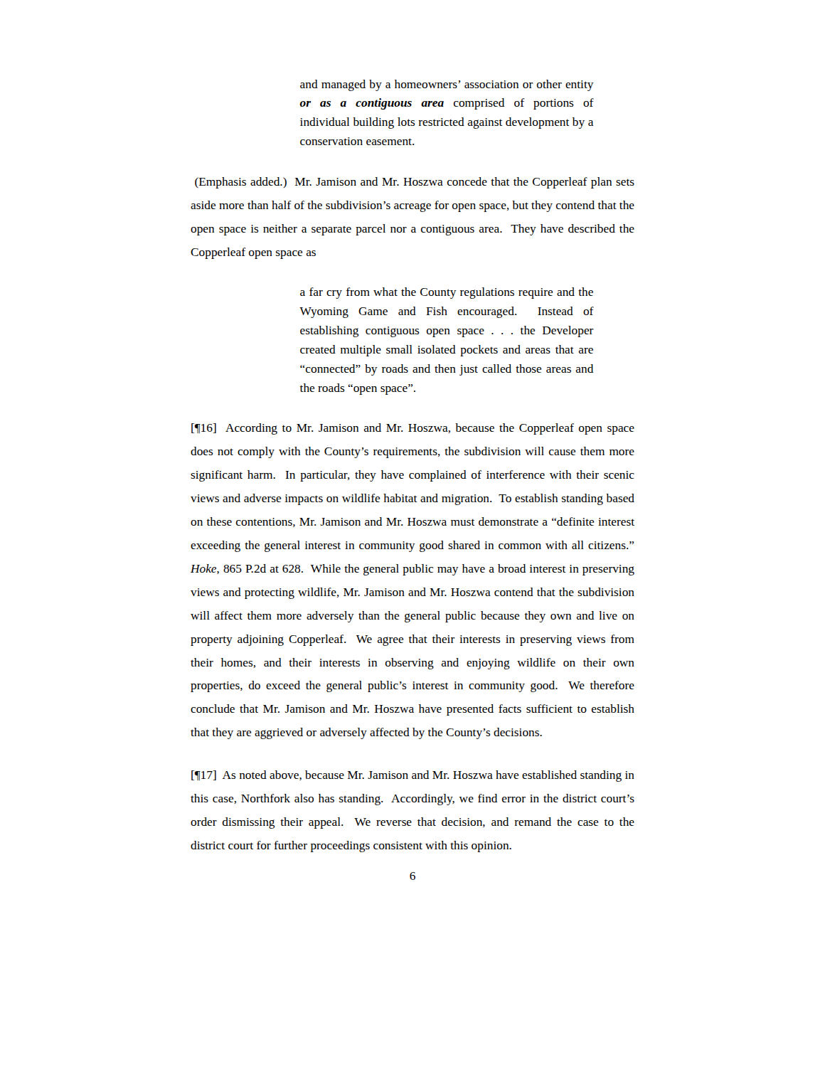and managed by a homeowners’ association or other entity or as a contiguous area comprised of portions of individual building lots restricted against development by a conservation easement.
(Emphasis added.) Mr. Jamison and Mr. Hoszwa concede that the Copperleaf plan sets aside more than half of the subdivision’s acreage for open space, but they contend that the open space is neither a separate parcel nor a contiguous area. They have described the Copperleaf open space as
a far cry from what the County regulations require and the Wyoming Game and Fish encouraged. Instead of establishing contiguous open space . . . the Developer created multiple small isolated pockets and areas that are “connected” by roads and then just called those areas and the roads “open space”.
[¶16] According to Mr. Jamison and Mr. Hoszwa, because the Copperleaf open space does not comply with the County’s requirements, the subdivision will cause them more significant harm. In particular, they have complained of interference with their scenic views and adverse impacts on wildlife habitat and migration. To establish standing based on these contentions, Mr. Jamison and Mr. Hoszwa must demonstrate a “definite interest exceeding the general interest in community good shared in common with all citizens.” Hoke, 865 P.2d at 628. While the general public may have a broad interest in preserving views and protecting wildlife, Mr. Jamison and Mr. Hoszwa contend that the subdivision will affect them more adversely than the general public because they own and live on property adjoining Copperleaf. We agree that their interests in preserving views from their homes, and their interests in observing and enjoying wildlife on their own properties, do exceed the general public’s interest in community good. We therefore conclude that Mr. Jamison and Mr. Hoszwa have presented facts sufficient to establish that they are aggrieved or adversely affected by the County’s decisions.
[¶17] As noted above, because Mr. Jamison and Mr. Hoszwa have established standing in this case, Northfork also has standing. Accordingly, we find error in the district court’s order dismissing their appeal. We reverse that decision, and remand the case to the district court for further proceedings consistent with this opinion.
6